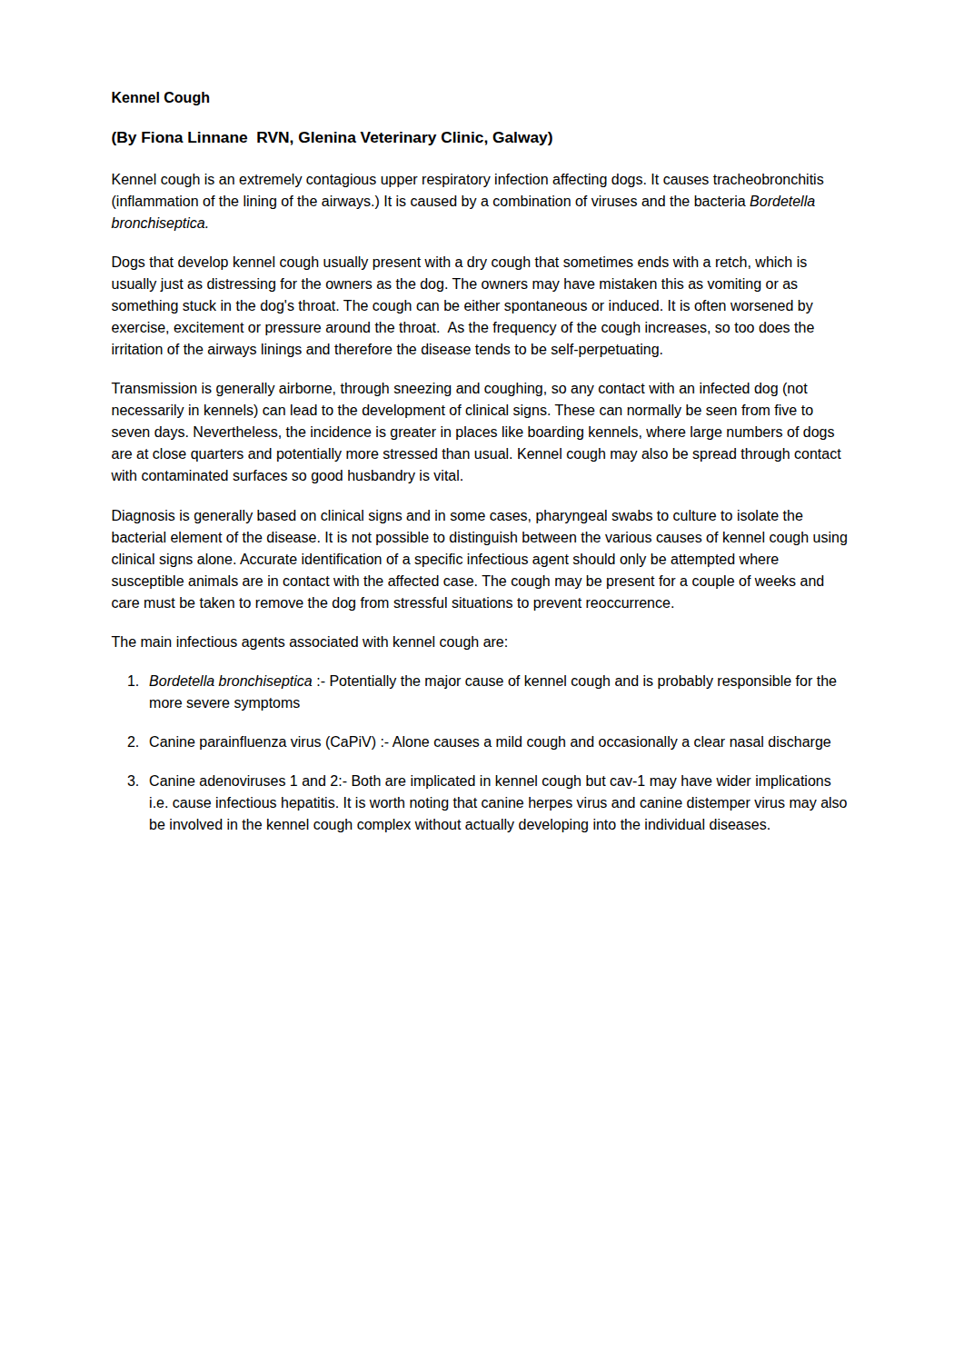Kennel Cough
(By Fiona Linnane RVN, Glenina Veterinary Clinic, Galway)
Kennel cough is an extremely contagious upper respiratory infection affecting dogs. It causes tracheobronchitis (inflammation of the lining of the airways.) It is caused by a combination of viruses and the bacteria Bordetella bronchiseptica.
Dogs that develop kennel cough usually present with a dry cough that sometimes ends with a retch, which is usually just as distressing for the owners as the dog. The owners may have mistaken this as vomiting or as something stuck in the dog's throat. The cough can be either spontaneous or induced. It is often worsened by exercise, excitement or pressure around the throat. As the frequency of the cough increases, so too does the irritation of the airways linings and therefore the disease tends to be self-perpetuating.
Transmission is generally airborne, through sneezing and coughing, so any contact with an infected dog (not necessarily in kennels) can lead to the development of clinical signs. These can normally be seen from five to seven days. Nevertheless, the incidence is greater in places like boarding kennels, where large numbers of dogs are at close quarters and potentially more stressed than usual. Kennel cough may also be spread through contact with contaminated surfaces so good husbandry is vital.
Diagnosis is generally based on clinical signs and in some cases, pharyngeal swabs to culture to isolate the bacterial element of the disease. It is not possible to distinguish between the various causes of kennel cough using clinical signs alone. Accurate identification of a specific infectious agent should only be attempted where susceptible animals are in contact with the affected case. The cough may be present for a couple of weeks and care must be taken to remove the dog from stressful situations to prevent reoccurrence.
The main infectious agents associated with kennel cough are:
Bordetella bronchiseptica :- Potentially the major cause of kennel cough and is probably responsible for the more severe symptoms
Canine parainfluenza virus (CaPiV) :- Alone causes a mild cough and occasionally a clear nasal discharge
Canine adenoviruses 1 and 2:- Both are implicated in kennel cough but cav-1 may have wider implications i.e. cause infectious hepatitis. It is worth noting that canine herpes virus and canine distemper virus may also be involved in the kennel cough complex without actually developing into the individual diseases.